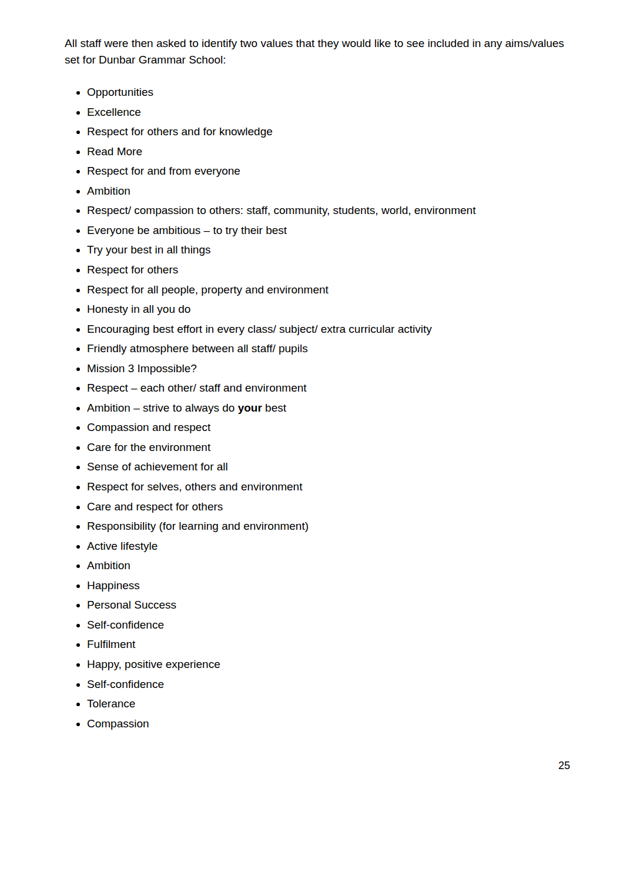All staff were then asked to identify two values that they would like to see included in any aims/values set for Dunbar Grammar School:
Opportunities
Excellence
Respect for others and for knowledge
Read More
Respect for and from everyone
Ambition
Respect/ compassion to others: staff, community, students, world, environment
Everyone be ambitious – to try their best
Try your best in all things
Respect for others
Respect for all people, property and environment
Honesty in all you do
Encouraging best effort in every class/ subject/ extra curricular activity
Friendly atmosphere between all staff/ pupils
Mission 3 Impossible?
Respect – each other/ staff and environment
Ambition – strive to always do your best
Compassion and respect
Care for the environment
Sense of achievement for all
Respect for selves, others and environment
Care and respect for others
Responsibility (for learning and environment)
Active lifestyle
Ambition
Happiness
Personal Success
Self-confidence
Fulfilment
Happy, positive experience
Self-confidence
Tolerance
Compassion
25